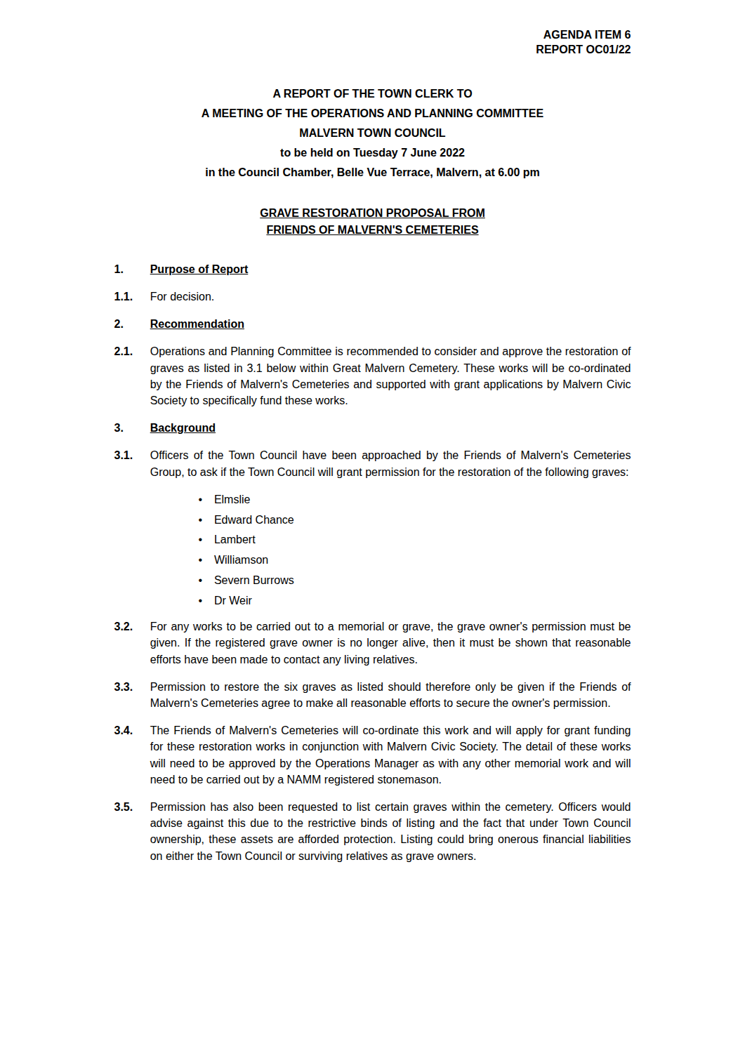AGENDA ITEM 6
REPORT OC01/22
A REPORT OF THE TOWN CLERK TO
A MEETING OF THE OPERATIONS AND PLANNING COMMITTEE
MALVERN TOWN COUNCIL
to be held on Tuesday 7 June 2022
in the Council Chamber, Belle Vue Terrace, Malvern, at 6.00 pm
GRAVE RESTORATION PROPOSAL FROM
FRIENDS OF MALVERN'S CEMETERIES
1.
Purpose of Report
1.1.
For decision.
2.
Recommendation
2.1.
Operations and Planning Committee is recommended to consider and approve the restoration of graves as listed in 3.1 below within Great Malvern Cemetery. These works will be co-ordinated by the Friends of Malvern's Cemeteries and supported with grant applications by Malvern Civic Society to specifically fund these works.
3.
Background
3.1.
Officers of the Town Council have been approached by the Friends of Malvern's Cemeteries Group, to ask if the Town Council will grant permission for the restoration of the following graves:
Elmslie
Edward Chance
Lambert
Williamson
Severn Burrows
Dr Weir
3.2.
For any works to be carried out to a memorial or grave, the grave owner's permission must be given. If the registered grave owner is no longer alive, then it must be shown that reasonable efforts have been made to contact any living relatives.
3.3.
Permission to restore the six graves as listed should therefore only be given if the Friends of Malvern's Cemeteries agree to make all reasonable efforts to secure the owner's permission.
3.4.
The Friends of Malvern's Cemeteries will co-ordinate this work and will apply for grant funding for these restoration works in conjunction with Malvern Civic Society. The detail of these works will need to be approved by the Operations Manager as with any other memorial work and will need to be carried out by a NAMM registered stonemason.
3.5.
Permission has also been requested to list certain graves within the cemetery. Officers would advise against this due to the restrictive binds of listing and the fact that under Town Council ownership, these assets are afforded protection. Listing could bring onerous financial liabilities on either the Town Council or surviving relatives as grave owners.